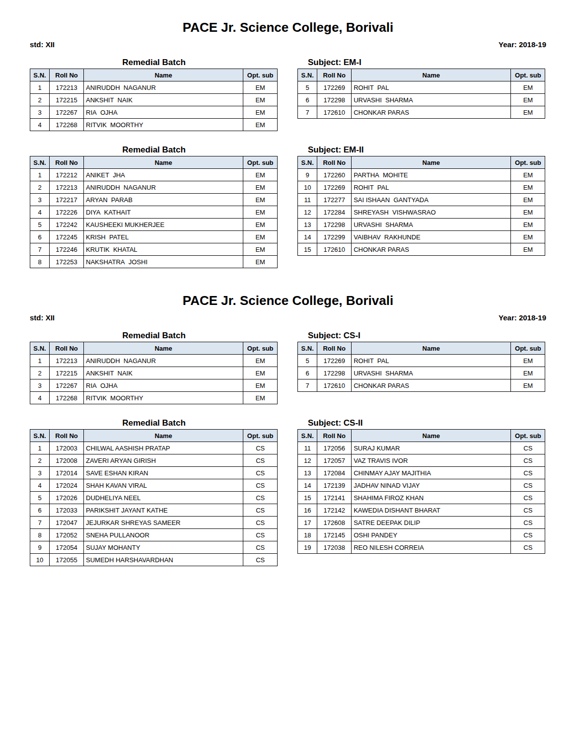PACE Jr. Science College, Borivali
std: XII Year: 2018-19
Remedial Batch
Subject: EM-I
| S.N. | Roll No | Name | Opt. sub |
| --- | --- | --- | --- |
| 1 | 172213 | ANIRUDDH NAGANUR | EM |
| 2 | 172215 | ANKSHIT NAIK | EM |
| 3 | 172267 | RIA OJHA | EM |
| 4 | 172268 | RITVIK MOORTHY | EM |
| S.N. | Roll No | Name | Opt. sub |
| --- | --- | --- | --- |
| 5 | 172269 | ROHIT PAL | EM |
| 6 | 172298 | URVASHI SHARMA | EM |
| 7 | 172610 | CHONKAR PARAS | EM |
Remedial Batch
Subject: EM-II
| S.N. | Roll No | Name | Opt. sub |
| --- | --- | --- | --- |
| 1 | 172212 | ANIKET JHA | EM |
| 2 | 172213 | ANIRUDDH NAGANUR | EM |
| 3 | 172217 | ARYAN PARAB | EM |
| 4 | 172226 | DIYA KATHAIT | EM |
| 5 | 172242 | KAUSHEEKI MUKHERJEE | EM |
| 6 | 172245 | KRISH PATEL | EM |
| 7 | 172246 | KRUTIK KHATAL | EM |
| 8 | 172253 | NAKSHATRA JOSHI | EM |
| S.N. | Roll No | Name | Opt. sub |
| --- | --- | --- | --- |
| 9 | 172260 | PARTHA MOHITE | EM |
| 10 | 172269 | ROHIT PAL | EM |
| 11 | 172277 | SAI ISHAAN GANTYADA | EM |
| 12 | 172284 | SHREYASH VISHWASRAO | EM |
| 13 | 172298 | URVASHI SHARMA | EM |
| 14 | 172299 | VAIBHAV RAKHUNDE | EM |
| 15 | 172610 | CHONKAR PARAS | EM |
PACE Jr. Science College, Borivali
std: XII Year: 2018-19
Remedial Batch
Subject: CS-I
| S.N. | Roll No | Name | Opt. sub |
| --- | --- | --- | --- |
| 1 | 172213 | ANIRUDDH NAGANUR | EM |
| 2 | 172215 | ANKSHIT NAIK | EM |
| 3 | 172267 | RIA OJHA | EM |
| 4 | 172268 | RITVIK MOORTHY | EM |
| S.N. | Roll No | Name | Opt. sub |
| --- | --- | --- | --- |
| 5 | 172269 | ROHIT PAL | EM |
| 6 | 172298 | URVASHI SHARMA | EM |
| 7 | 172610 | CHONKAR PARAS | EM |
Remedial Batch
Subject: CS-II
| S.N. | Roll No | Name | Opt. sub |
| --- | --- | --- | --- |
| 1 | 172003 | CHILWAL AASHISH PRATAP | CS |
| 2 | 172008 | ZAVERI ARYAN GIRISH | CS |
| 3 | 172014 | SAVE ESHAN KIRAN | CS |
| 4 | 172024 | SHAH KAVAN VIRAL | CS |
| 5 | 172026 | DUDHELIYA NEEL | CS |
| 6 | 172033 | PARIKSHIT JAYANT KATHE | CS |
| 7 | 172047 | JEJURKAR SHREYAS SAMEER | CS |
| 8 | 172052 | SNEHA PULLANOOR | CS |
| 9 | 172054 | SUJAY MOHANTY | CS |
| 10 | 172055 | SUMEDH HARSHAVARDHAN | CS |
| S.N. | Roll No | Name | Opt. sub |
| --- | --- | --- | --- |
| 11 | 172056 | SURAJ KUMAR | CS |
| 12 | 172057 | VAZ TRAVIS IVOR | CS |
| 13 | 172084 | CHINMAY AJAY MAJITHIA | CS |
| 14 | 172139 | JADHAV NINAD VIJAY | CS |
| 15 | 172141 | SHAHIMA FIROZ KHAN | CS |
| 16 | 172142 | KAWEDIA DISHANT BHARAT | CS |
| 17 | 172608 | SATRE DEEPAK DILIP | CS |
| 18 | 172145 | OSHI PANDEY | CS |
| 19 | 172038 | REO NILESH CORREIA | CS |